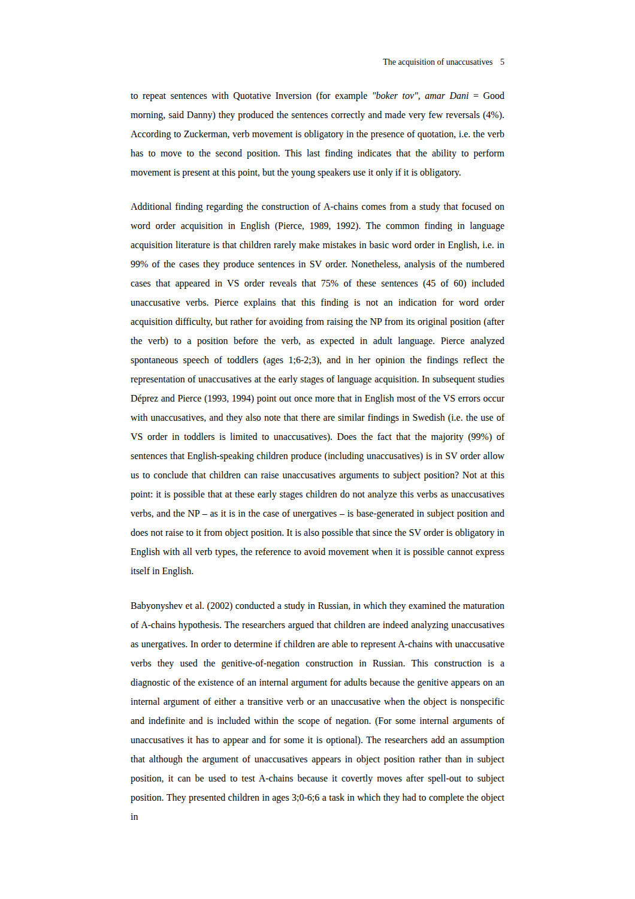The acquisition of unaccusatives5
to repeat sentences with Quotative Inversion (for example "boker tov", amar Dani = Good morning, said Danny) they produced the sentences correctly and made very few reversals (4%). According to Zuckerman, verb movement is obligatory in the presence of quotation, i.e. the verb has to move to the second position. This last finding indicates that the ability to perform movement is present at this point, but the young speakers use it only if it is obligatory.
Additional finding regarding the construction of A-chains comes from a study that focused on word order acquisition in English (Pierce, 1989, 1992). The common finding in language acquisition literature is that children rarely make mistakes in basic word order in English, i.e. in 99% of the cases they produce sentences in SV order. Nonetheless, analysis of the numbered cases that appeared in VS order reveals that 75% of these sentences (45 of 60) included unaccusative verbs. Pierce explains that this finding is not an indication for word order acquisition difficulty, but rather for avoiding from raising the NP from its original position (after the verb) to a position before the verb, as expected in adult language. Pierce analyzed spontaneous speech of toddlers (ages 1;6-2;3), and in her opinion the findings reflect the representation of unaccusatives at the early stages of language acquisition. In subsequent studies Déprez and Pierce (1993, 1994) point out once more that in English most of the VS errors occur with unaccusatives, and they also note that there are similar findings in Swedish (i.e. the use of VS order in toddlers is limited to unaccusatives). Does the fact that the majority (99%) of sentences that English-speaking children produce (including unaccusatives) is in SV order allow us to conclude that children can raise unaccusatives arguments to subject position? Not at this point: it is possible that at these early stages children do not analyze this verbs as unaccusatives verbs, and the NP – as it is in the case of unergatives – is base-generated in subject position and does not raise to it from object position. It is also possible that since the SV order is obligatory in English with all verb types, the reference to avoid movement when it is possible cannot express itself in English.
Babyonyshev et al. (2002) conducted a study in Russian, in which they examined the maturation of A-chains hypothesis. The researchers argued that children are indeed analyzing unaccusatives as unergatives. In order to determine if children are able to represent A-chains with unaccusative verbs they used the genitive-of-negation construction in Russian. This construction is a diagnostic of the existence of an internal argument for adults because the genitive appears on an internal argument of either a transitive verb or an unaccusative when the object is nonspecific and indefinite and is included within the scope of negation. (For some internal arguments of unaccusatives it has to appear and for some it is optional). The researchers add an assumption that although the argument of unaccusatives appears in object position rather than in subject position, it can be used to test A-chains because it covertly moves after spell-out to subject position. They presented children in ages 3;0-6;6 a task in which they had to complete the object in